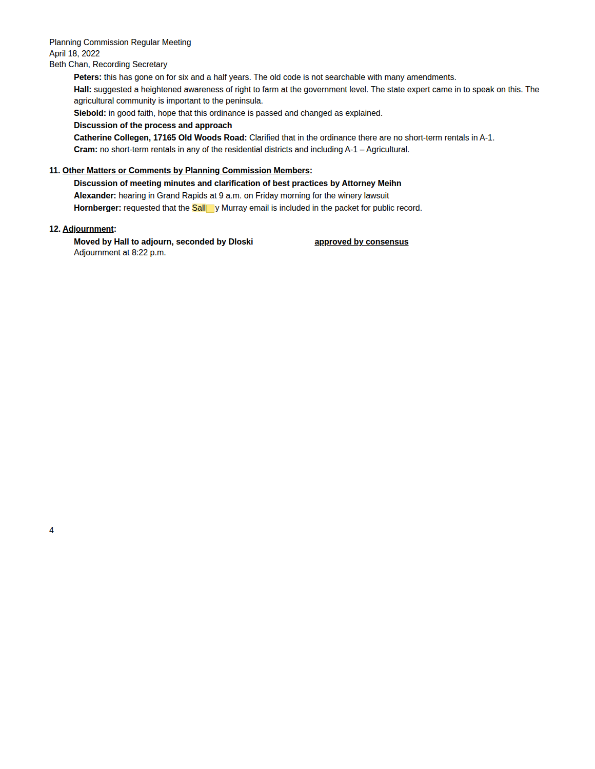Planning Commission Regular Meeting
April 18, 2022
Beth Chan, Recording Secretary
Peters: this has gone on for six and a half years. The old code is not searchable with many amendments.
Hall: suggested a heightened awareness of right to farm at the government level. The state expert came in to speak on this. The agricultural community is important to the peninsula.
Siebold: in good faith, hope that this ordinance is passed and changed as explained.
Discussion of the process and approach
Catherine Collegen, 17165 Old Woods Road: Clarified that in the ordinance there are no short-term rentals in A-1.
Cram: no short-term rentals in any of the residential districts and including A-1 – Agricultural.
11. Other Matters or Comments by Planning Commission Members:
Discussion of meeting minutes and clarification of best practices by Attorney Meihn
Alexander: hearing in Grand Rapids at 9 a.m. on Friday morning for the winery lawsuit
Hornberger: requested that the Sall y Murray email is included in the packet for public record.
12. Adjournment:
Moved by Hall to adjourn, seconded by Dloski approved by consensus
Adjournment at 8:22 p.m.
4